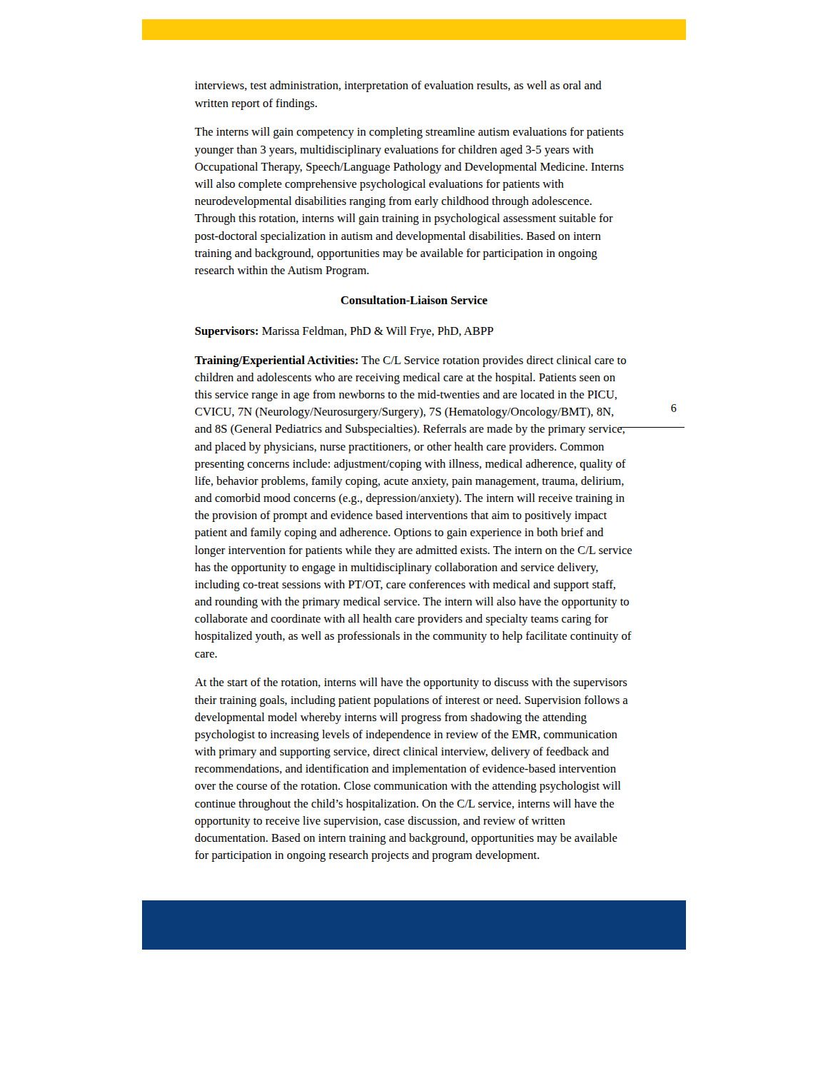6
interviews, test administration, interpretation of evaluation results, as well as oral and written report of findings.
The interns will gain competency in completing streamline autism evaluations for patients younger than 3 years, multidisciplinary evaluations for children aged 3-5 years with Occupational Therapy, Speech/Language Pathology and Developmental Medicine. Interns will also complete comprehensive psychological evaluations for patients with neurodevelopmental disabilities ranging from early childhood through adolescence. Through this rotation, interns will gain training in psychological assessment suitable for post-doctoral specialization in autism and developmental disabilities. Based on intern training and background, opportunities may be available for participation in ongoing research within the Autism Program.
Consultation-Liaison Service
Supervisors: Marissa Feldman, PhD & Will Frye, PhD, ABPP
Training/Experiential Activities: The C/L Service rotation provides direct clinical care to children and adolescents who are receiving medical care at the hospital. Patients seen on this service range in age from newborns to the mid-twenties and are located in the PICU, CVICU, 7N (Neurology/Neurosurgery/Surgery), 7S (Hematology/Oncology/BMT), 8N, and 8S (General Pediatrics and Subspecialties). Referrals are made by the primary service, and placed by physicians, nurse practitioners, or other health care providers. Common presenting concerns include: adjustment/coping with illness, medical adherence, quality of life, behavior problems, family coping, acute anxiety, pain management, trauma, delirium, and comorbid mood concerns (e.g., depression/anxiety). The intern will receive training in the provision of prompt and evidence based interventions that aim to positively impact patient and family coping and adherence. Options to gain experience in both brief and longer intervention for patients while they are admitted exists. The intern on the C/L service has the opportunity to engage in multidisciplinary collaboration and service delivery, including co-treat sessions with PT/OT, care conferences with medical and support staff, and rounding with the primary medical service. The intern will also have the opportunity to collaborate and coordinate with all health care providers and specialty teams caring for hospitalized youth, as well as professionals in the community to help facilitate continuity of care.
At the start of the rotation, interns will have the opportunity to discuss with the supervisors their training goals, including patient populations of interest or need. Supervision follows a developmental model whereby interns will progress from shadowing the attending psychologist to increasing levels of independence in review of the EMR, communication with primary and supporting service, direct clinical interview, delivery of feedback and recommendations, and identification and implementation of evidence-based intervention over the course of the rotation. Close communication with the attending psychologist will continue throughout the child’s hospitalization. On the C/L service, interns will have the opportunity to receive live supervision, case discussion, and review of written documentation. Based on intern training and background, opportunities may be available for participation in ongoing research projects and program development.